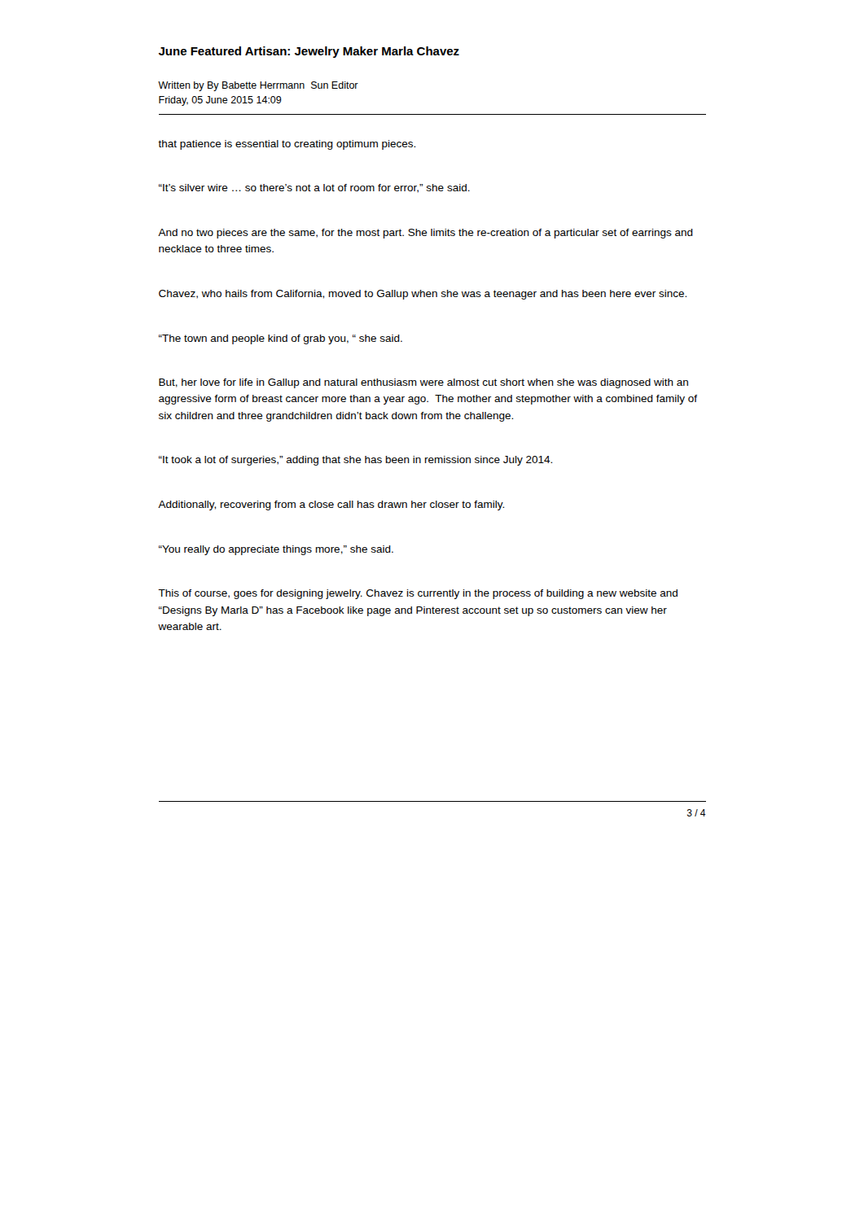June Featured Artisan: Jewelry Maker Marla Chavez
Written by By Babette Herrmann Sun Editor Friday, 05 June 2015 14:09
that patience is essential to creating optimum pieces.
“It’s silver wire … so there’s not a lot of room for error,” she said.
And no two pieces are the same, for the most part. She limits the re-creation of a particular set of earrings and necklace to three times.
Chavez, who hails from California, moved to Gallup when she was a teenager and has been here ever since.
“The town and people kind of grab you, “ she said.
But, her love for life in Gallup and natural enthusiasm were almost cut short when she was diagnosed with an aggressive form of breast cancer more than a year ago. The mother and stepmother with a combined family of six children and three grandchildren didn’t back down from the challenge.
“It took a lot of surgeries,” adding that she has been in remission since July 2014.
Additionally, recovering from a close call has drawn her closer to family.
“You really do appreciate things more,” she said.
This of course, goes for designing jewelry. Chavez is currently in the process of building a new website and “Designs By Marla D” has a Facebook like page and Pinterest account set up so customers can view her wearable art.
3 / 4